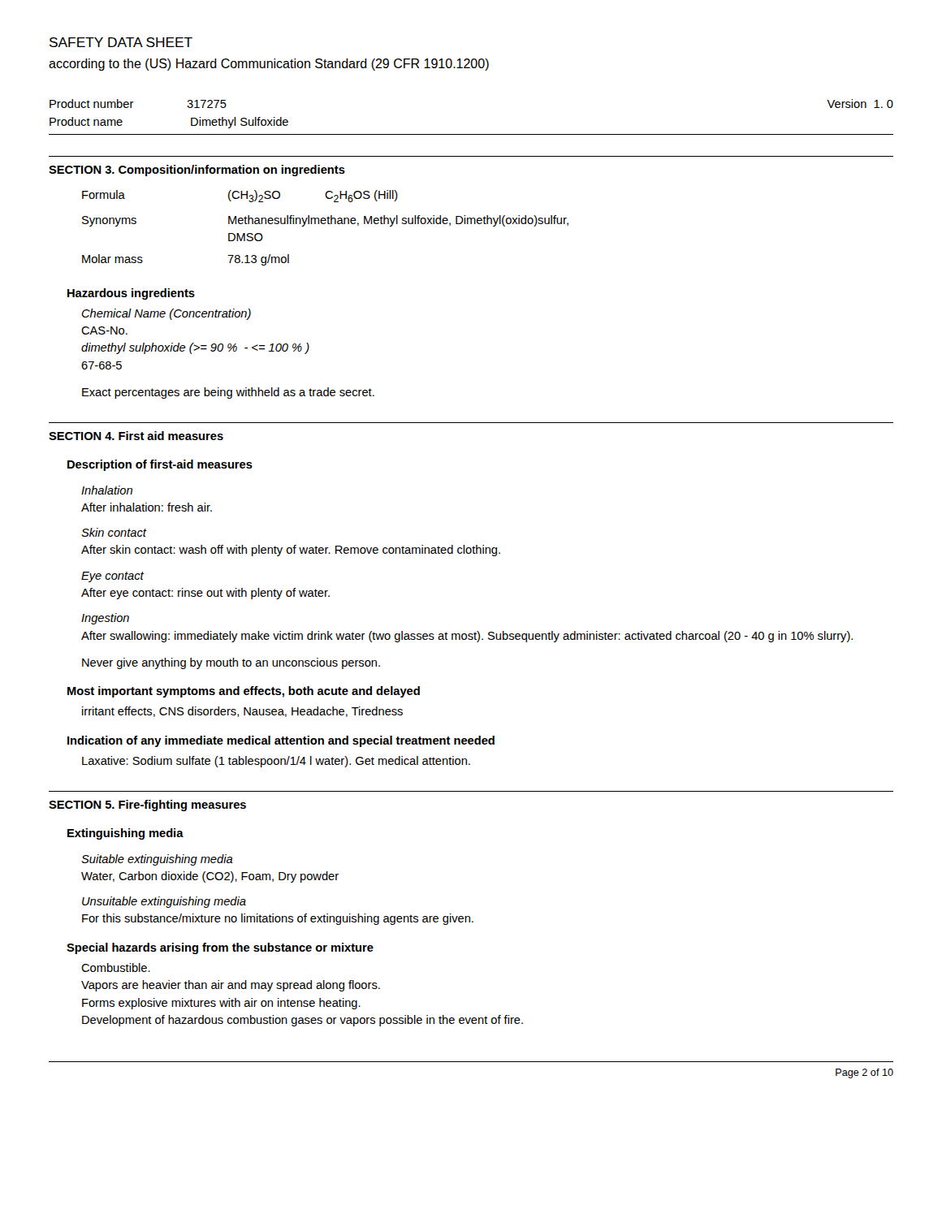SAFETY DATA SHEET
according to the (US) Hazard Communication Standard (29 CFR 1910.1200)
| Product number | 317275 | Version 1. 0 |
| Product name | Dimethyl Sulfoxide | |
SECTION 3. Composition/information on ingredients
| Formula | (CH 3 ) 2 SO | C 2 H 6 OS (Hill) |
| Synonyms | Methanesulfinylmethane, Methyl sulfoxide, Dimethyl(oxido)sulfur, DMSO |
| Molar mass | 78.13 g/mol |
Hazardous ingredients
Chemical Name (Concentration)
CAS-No.
dimethyl sulphoxide (>= 90 % - <= 100 % )
67-68-5
Exact percentages are being withheld as a trade secret.
SECTION 4. First aid measures
Description of first-aid measures
Inhalation
After inhalation: fresh air.
Skin contact
After skin contact: wash off with plenty of water. Remove contaminated clothing.
Eye contact
After eye contact: rinse out with plenty of water.
Ingestion
After swallowing: immediately make victim drink water (two glasses at most). Subsequently administer: activated charcoal (20 - 40 g in 10% slurry).
Never give anything by mouth to an unconscious person.
Most important symptoms and effects, both acute and delayed
irritant effects, CNS disorders, Nausea, Headache, Tiredness
Indication of any immediate medical attention and special treatment needed
Laxative: Sodium sulfate (1 tablespoon/1/4 l water). Get medical attention.
SECTION 5. Fire-fighting measures
Extinguishing media
Suitable extinguishing media
Water, Carbon dioxide (CO2), Foam, Dry powder
Unsuitable extinguishing media
For this substance/mixture no limitations of extinguishing agents are given.
Special hazards arising from the substance or mixture
Combustible.
Vapors are heavier than air and may spread along floors.
Forms explosive mixtures with air on intense heating.
Development of hazardous combustion gases or vapors possible in the event of fire.
Page 2 of 10